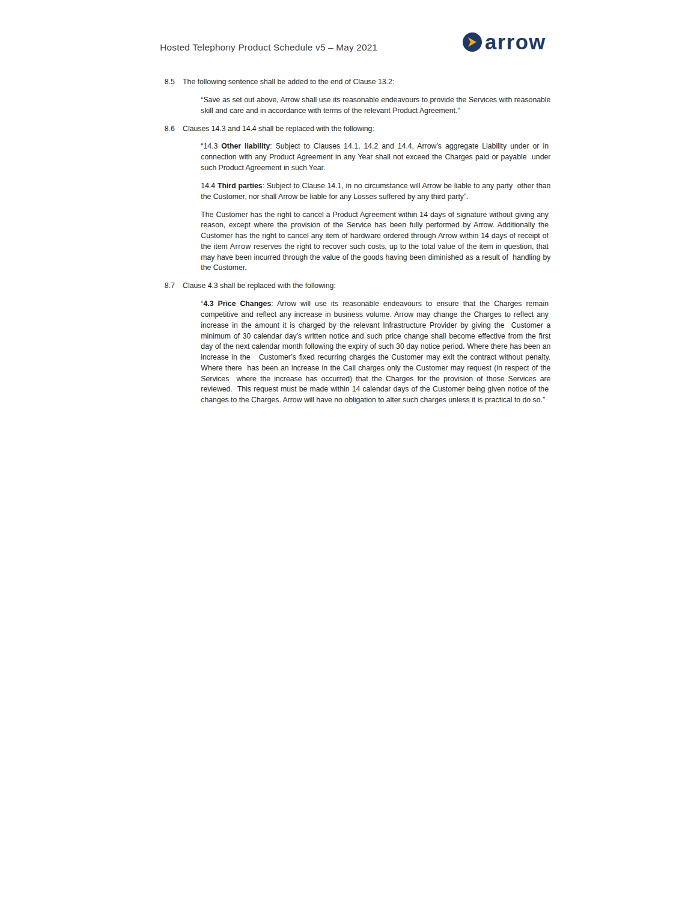Hosted Telephony Product Schedule v5 – May 2021
arrow
8.5
The following sentence shall be added to the end of Clause 13.2:
“Save as set out above, Arrow shall use its reasonable endeavours to provide the Services with reasonable skill and care and in accordance with terms of the relevant Product Agreement.”
8.6
Clauses 14.3 and 14.4 shall be replaced with the following:
“14.3 Other liability: Subject to Clauses 14.1, 14.2 and 14.4, Arrow’s aggregate Liability under or in connection with any Product Agreement in any Year shall not exceed the Charges paid or payable under such Product Agreement in such Year.
14.4 Third parties: Subject to Clause 14.1, in no circumstance will Arrow be liable to any party other than the Customer, nor shall Arrow be liable for any Losses suffered by any third party”.
The Customer has the right to cancel a Product Agreement within 14 days of signature without giving any reason, except where the provision of the Service has been fully performed by Arrow. Additionally the Customer has the right to cancel any item of hardware ordered through Arrow within 14 days of receipt of the item Arrow reserves the right to recover such costs, up to the total value of the item in question, that may have been incurred through the value of the goods having been diminished as a result of handling by the Customer.
8.7
Clause 4.3 shall be replaced with the following:
“4.3 Price Changes: Arrow will use its reasonable endeavours to ensure that the Charges remain competitive and reflect any increase in business volume. Arrow may change the Charges to reflect any increase in the amount it is charged by the relevant Infrastructure Provider by giving the Customer a minimum of 30 calendar day’s written notice and such price change shall become effective from the first day of the next calendar month following the expiry of such 30 day notice period. Where there has been an increase in the Customer’s fixed recurring charges the Customer may exit the contract without penalty. Where there has been an increase in the Call charges only the Customer may request (in respect of the Services where the increase has occurred) that the Charges for the provision of those Services are reviewed. This request must be made within 14 calendar days of the Customer being given notice of the changes to the Charges. Arrow will have no obligation to alter such charges unless it is practical to do so.”